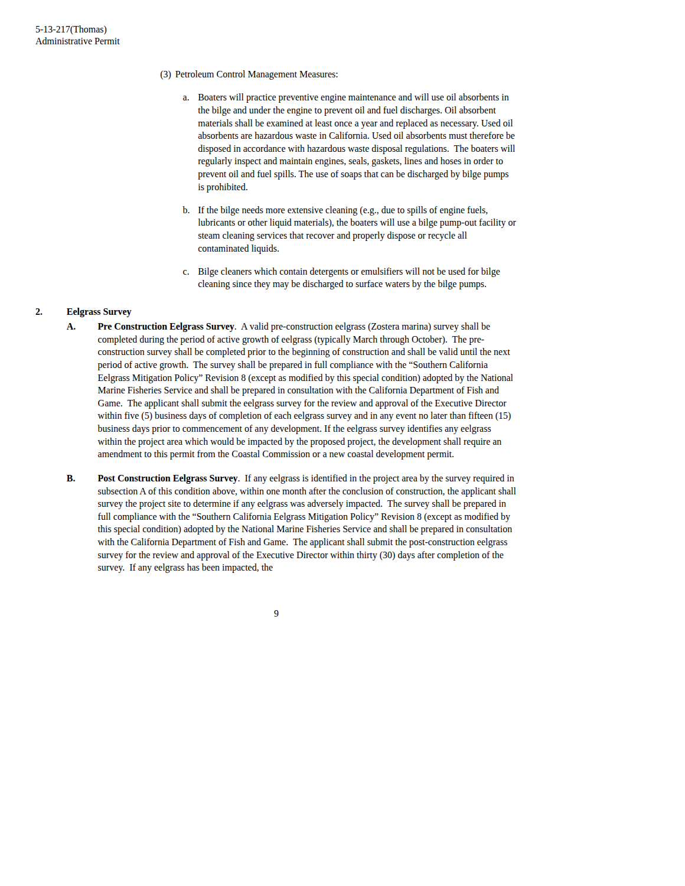5-13-217(Thomas)
Administrative Permit
(3)
Petroleum Control Management Measures:
a.
Boaters will practice preventive engine maintenance and will use oil absorbents in the bilge and under the engine to prevent oil and fuel discharges. Oil absorbent materials shall be examined at least once a year and replaced as necessary. Used oil absorbents are hazardous waste in California. Used oil absorbents must therefore be disposed in accordance with hazardous waste disposal regulations. The boaters will regularly inspect and maintain engines, seals, gaskets, lines and hoses in order to prevent oil and fuel spills. The use of soaps that can be discharged by bilge pumps is prohibited.
b.
If the bilge needs more extensive cleaning (e.g., due to spills of engine fuels, lubricants or other liquid materials), the boaters will use a bilge pump-out facility or steam cleaning services that recover and properly dispose or recycle all contaminated liquids.
c.
Bilge cleaners which contain detergents or emulsifiers will not be used for bilge cleaning since they may be discharged to surface waters by the bilge pumps.
2.
Eelgrass Survey
A.
Pre Construction Eelgrass Survey. A valid pre-construction eelgrass (Zostera marina) survey shall be completed during the period of active growth of eelgrass (typically March through October). The pre-construction survey shall be completed prior to the beginning of construction and shall be valid until the next period of active growth. The survey shall be prepared in full compliance with the “Southern California Eelgrass Mitigation Policy” Revision 8 (except as modified by this special condition) adopted by the National Marine Fisheries Service and shall be prepared in consultation with the California Department of Fish and Game. The applicant shall submit the eelgrass survey for the review and approval of the Executive Director within five (5) business days of completion of each eelgrass survey and in any event no later than fifteen (15) business days prior to commencement of any development. If the eelgrass survey identifies any eelgrass within the project area which would be impacted by the proposed project, the development shall require an amendment to this permit from the Coastal Commission or a new coastal development permit.
B.
Post Construction Eelgrass Survey. If any eelgrass is identified in the project area by the survey required in subsection A of this condition above, within one month after the conclusion of construction, the applicant shall survey the project site to determine if any eelgrass was adversely impacted. The survey shall be prepared in full compliance with the “Southern California Eelgrass Mitigation Policy” Revision 8 (except as modified by this special condition) adopted by the National Marine Fisheries Service and shall be prepared in consultation with the California Department of Fish and Game. The applicant shall submit the post-construction eelgrass survey for the review and approval of the Executive Director within thirty (30) days after completion of the survey. If any eelgrass has been impacted, the
9